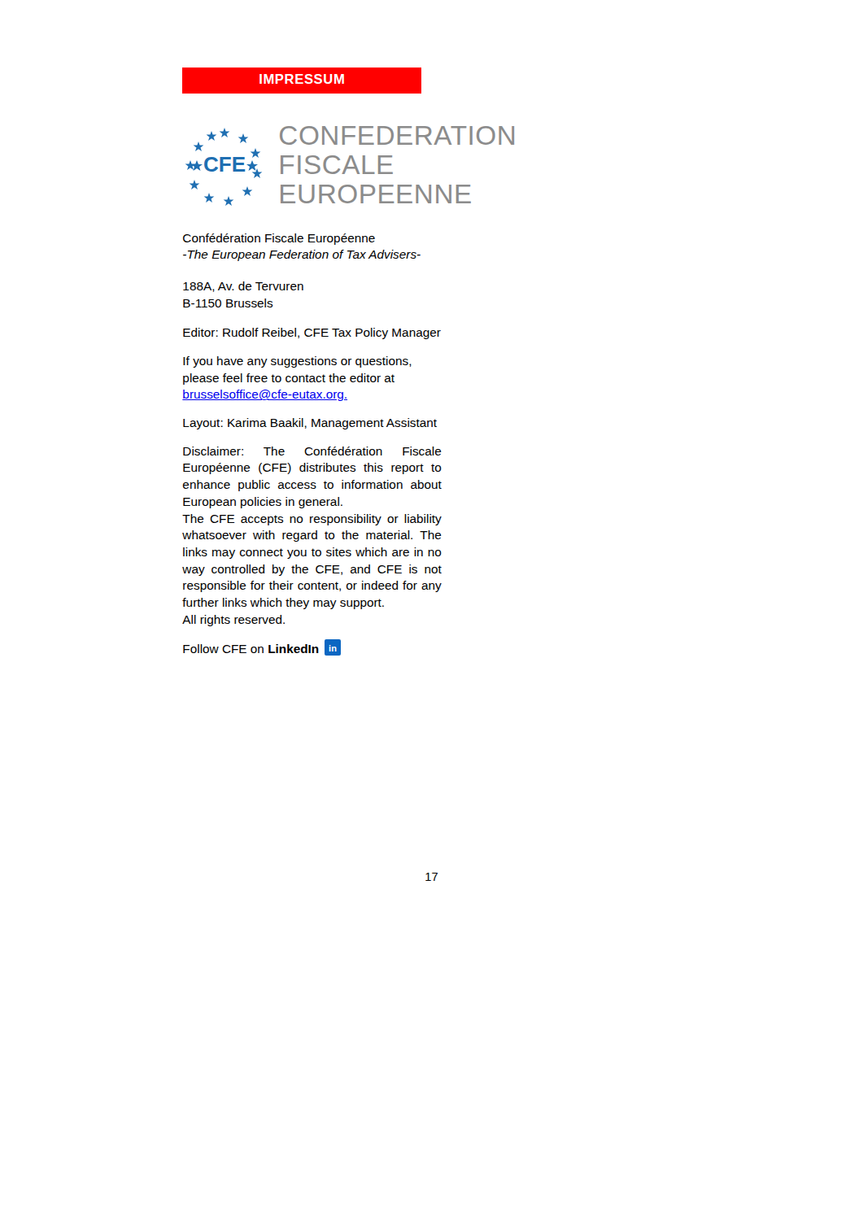IMPRESSUM
CFE
CONFEDERATION
FISCALE
EUROPEENNE
Confédération Fiscale Européenne
-The European Federation of Tax Advisers-
188A, Av. de Tervuren
B-1150 Brussels
Editor: Rudolf Reibel, CFE Tax Policy Manager
If you have any suggestions or questions, please feel free to contact the editor at brusselsoffice@cfe-eutax.org.
Layout: Karima Baakil, Management Assistant
Disclaimer: The Confédération Fiscale Européenne (CFE) distributes this report to enhance public access to information about European policies in general.
The CFE accepts no responsibility or liability whatsoever with regard to the material. The links may connect you to sites which are in no way controlled by the CFE, and CFE is not responsible for their content, or indeed for any further links which they may support.
All rights reserved.
Follow CFE on LinkedIn in
17